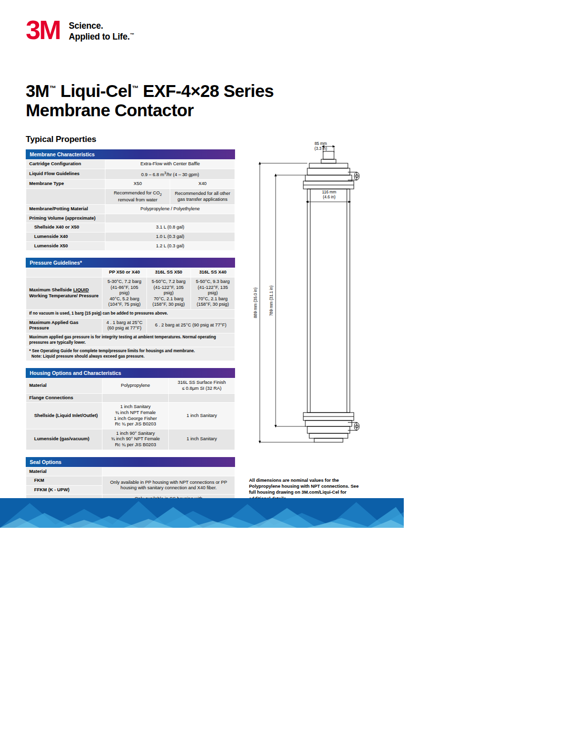3M
Science.
Applied to Life.™
3M™ Liqui-Cel™ EXF-4×28 Series
Membrane Contactor
Typical Properties
Membrane Characteristics
| Cartridge Configuration | Extra-Flow with Center Baffle |
| Liquid Flow Guidelines | 0.9 – 6.8 m 3 /hr (4 – 30 gpm) |
| Membrane Type | X50 | X40 |
| | Recommended for CO 2 removal from water | Recommended for all other gas transfer applications |
| Membrane/Potting Material | Polypropylene / Polyethylene |
| Priming Volume (approximate) | |
| Shellside X40 or X50 | 3.1 L (0.8 gal) |
| Lumenside X40 | 1.0 L (0.3 gal) |
| Lumenside X50 | 1.2 L (0.3 gal) |
Pressure Guidelines*
| | PP X50 or X40 | 316L SS X50 | 316L SS X40 |
| Maximum Shellside LIQUID Working Temperature/ Pressure | 5-30°C, 7.2 barg (41-86°F, 105 psig) 40°C, 5.2 barg (104°F, 75 psig) | 5-50°C, 7.2 barg (41-122°F, 105 psig) 70°C, 2.1 barg (158°F, 30 psig) | 5-50°C, 9.3 barg (41-122°F, 135 psig) 70°C, 2.1 barg (158°F, 30 psig) |
| If no vacuum is used, 1 barg (15 psig) can be added to pressures above. |
| Maximum Applied Gas Pressure | 4 . 1 barg at 25°C (60 psig at 77°F) | 6 . 2 barg at 25°C (90 psig at 77°F) |
| Maximum applied gas pressure is for integrity testing at ambient temperatures. Normal operating pressures are typically lower. |
| * See Operating Guide for complete temp/pressure limits for housings and membrane. Note: Liquid pressure should always exceed gas pressure. |
Housing Options and Characteristics
| Material | Polypropylene | 316L SS Surface Finish ≤ 0.8µm SI (32 RA) |
| Flange Connections | | |
| Shellside (Liquid Inlet/Outlet) | 1 inch Sanitary ¾ inch NPT Female 1 inch George Fisher Rc ¾ per JIS B0203 | 1 inch Sanitary |
| Lumenside (gas/vacuum) | 1 inch 90° Sanitary ¾ inch 90° NPT Female Rc ¾ per JIS B0203 | 1 inch Sanitary |
Seal Options
| Material | |
| FKM | Only available in PP housing with NPT connections or PP housing with sanitary connection and X40 fiber. |
| FFKM (K - UPW) |
| Buna-N | Only available in SS housing with sanitary connections and X40 fiber. |
889 mm (35.0 in) 789 mm (31.1 in)
85 mm
(3.3 in)
116 mm
(4.6 in)
All dimensions are nominal values for the Polypropylene housing with NPT connections. See full housing drawing on 3M.com/Liqui-Cel for additional details.
Not for consumer sale or use.